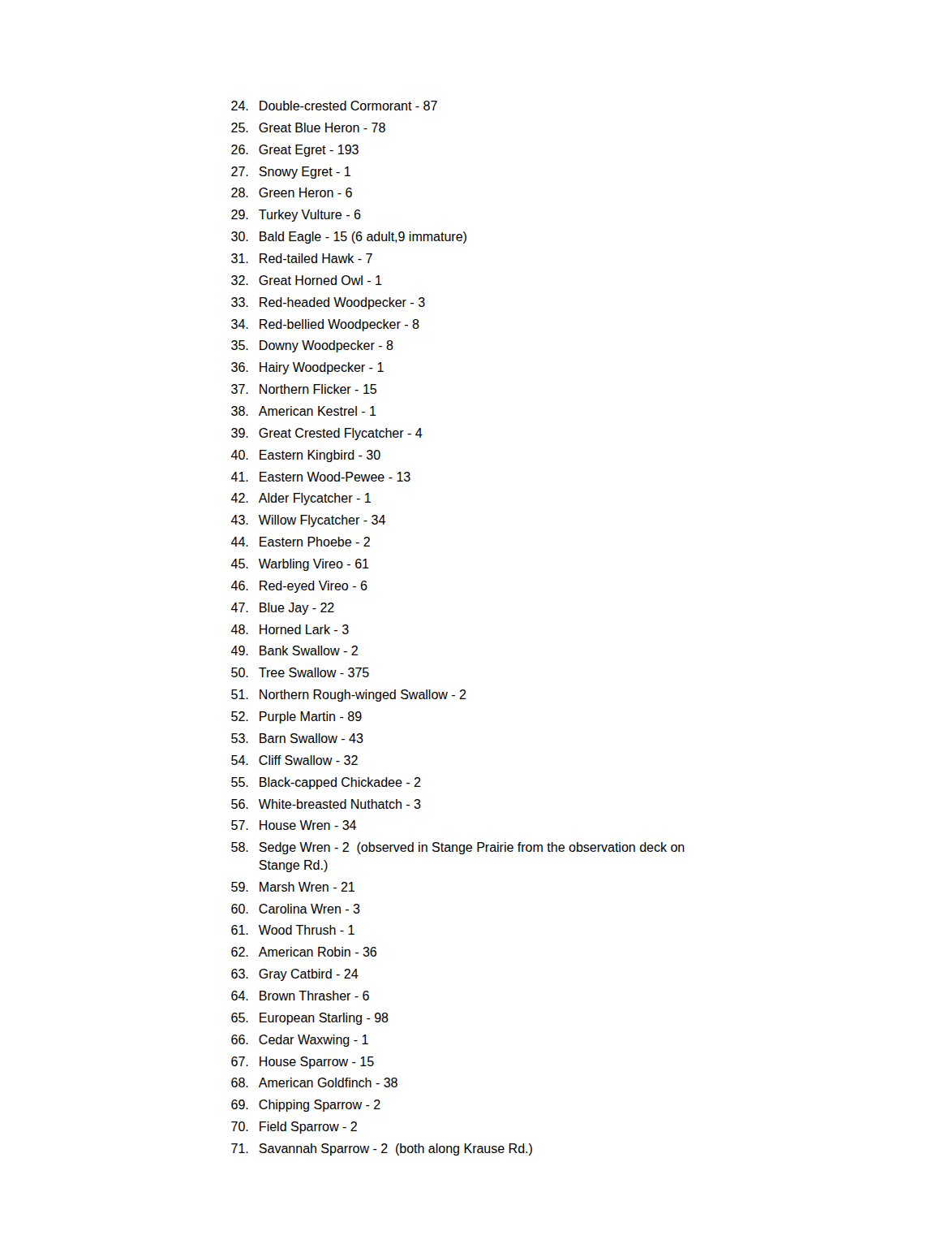Double-crested Cormorant - 87
Great Blue Heron - 78
Great Egret - 193
Snowy Egret - 1
Green Heron - 6
Turkey Vulture - 6
Bald Eagle - 15 (6 adult,9 immature)
Red-tailed Hawk - 7
Great Horned Owl - 1
Red-headed Woodpecker - 3
Red-bellied Woodpecker - 8
Downy Woodpecker - 8
Hairy Woodpecker - 1
Northern Flicker - 15
American Kestrel - 1
Great Crested Flycatcher - 4
Eastern Kingbird - 30
Eastern Wood-Pewee - 13
Alder Flycatcher - 1
Willow Flycatcher - 34
Eastern Phoebe - 2
Warbling Vireo - 61
Red-eyed Vireo - 6
Blue Jay - 22
Horned Lark - 3
Bank Swallow - 2
Tree Swallow - 375
Northern Rough-winged Swallow - 2
Purple Martin - 89
Barn Swallow - 43
Cliff Swallow - 32
Black-capped Chickadee - 2
White-breasted Nuthatch - 3
House Wren - 34
Sedge Wren - 2 (observed in Stange Prairie from the observation deck on Stange Rd.)
Marsh Wren - 21
Carolina Wren - 3
Wood Thrush - 1
American Robin - 36
Gray Catbird - 24
Brown Thrasher - 6
European Starling - 98
Cedar Waxwing - 1
House Sparrow - 15
American Goldfinch - 38
Chipping Sparrow - 2
Field Sparrow - 2
Savannah Sparrow - 2 (both along Krause Rd.)